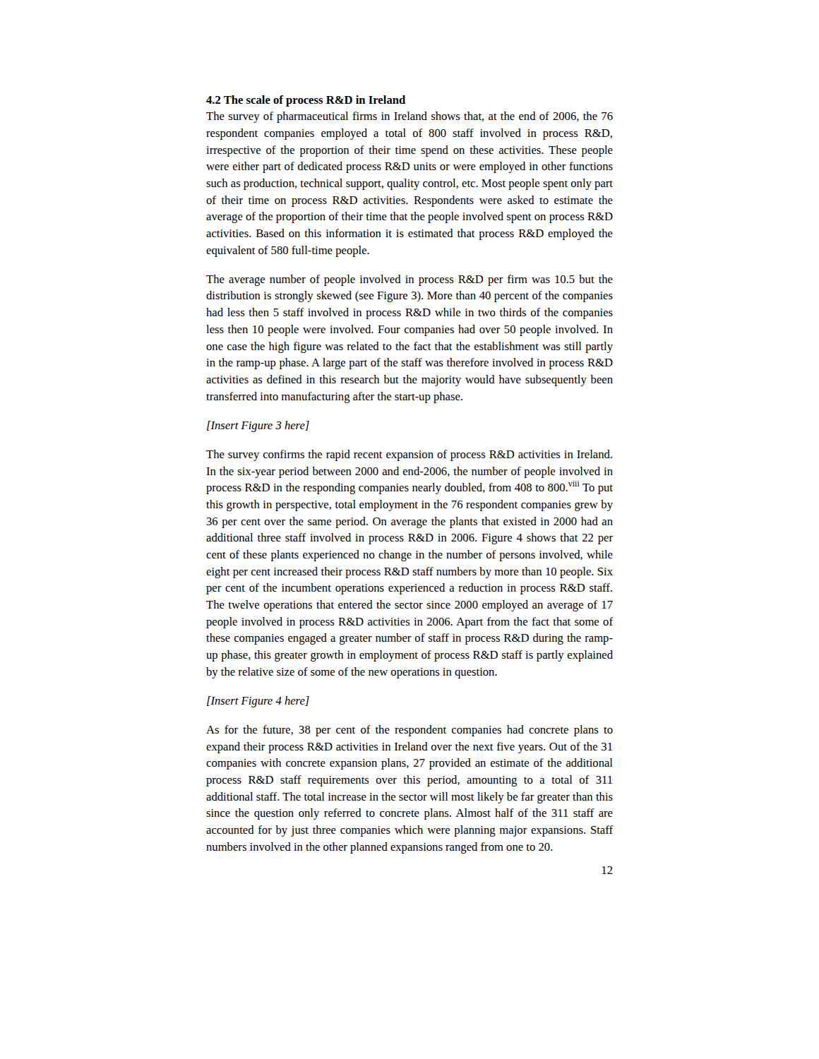4.2 The scale of process R&D in Ireland
The survey of pharmaceutical firms in Ireland shows that, at the end of 2006, the 76 respondent companies employed a total of 800 staff involved in process R&D, irrespective of the proportion of their time spend on these activities. These people were either part of dedicated process R&D units or were employed in other functions such as production, technical support, quality control, etc. Most people spent only part of their time on process R&D activities. Respondents were asked to estimate the average of the proportion of their time that the people involved spent on process R&D activities. Based on this information it is estimated that process R&D employed the equivalent of 580 full-time people.
The average number of people involved in process R&D per firm was 10.5 but the distribution is strongly skewed (see Figure 3). More than 40 percent of the companies had less then 5 staff involved in process R&D while in two thirds of the companies less then 10 people were involved. Four companies had over 50 people involved. In one case the high figure was related to the fact that the establishment was still partly in the ramp-up phase. A large part of the staff was therefore involved in process R&D activities as defined in this research but the majority would have subsequently been transferred into manufacturing after the start-up phase.
[Insert Figure 3 here]
The survey confirms the rapid recent expansion of process R&D activities in Ireland. In the six-year period between 2000 and end-2006, the number of people involved in process R&D in the responding companies nearly doubled, from 408 to 800.viii To put this growth in perspective, total employment in the 76 respondent companies grew by 36 per cent over the same period. On average the plants that existed in 2000 had an additional three staff involved in process R&D in 2006. Figure 4 shows that 22 per cent of these plants experienced no change in the number of persons involved, while eight per cent increased their process R&D staff numbers by more than 10 people. Six per cent of the incumbent operations experienced a reduction in process R&D staff. The twelve operations that entered the sector since 2000 employed an average of 17 people involved in process R&D activities in 2006. Apart from the fact that some of these companies engaged a greater number of staff in process R&D during the ramp-up phase, this greater growth in employment of process R&D staff is partly explained by the relative size of some of the new operations in question.
[Insert Figure 4 here]
As for the future, 38 per cent of the respondent companies had concrete plans to expand their process R&D activities in Ireland over the next five years. Out of the 31 companies with concrete expansion plans, 27 provided an estimate of the additional process R&D staff requirements over this period, amounting to a total of 311 additional staff. The total increase in the sector will most likely be far greater than this since the question only referred to concrete plans. Almost half of the 311 staff are accounted for by just three companies which were planning major expansions. Staff numbers involved in the other planned expansions ranged from one to 20.
12